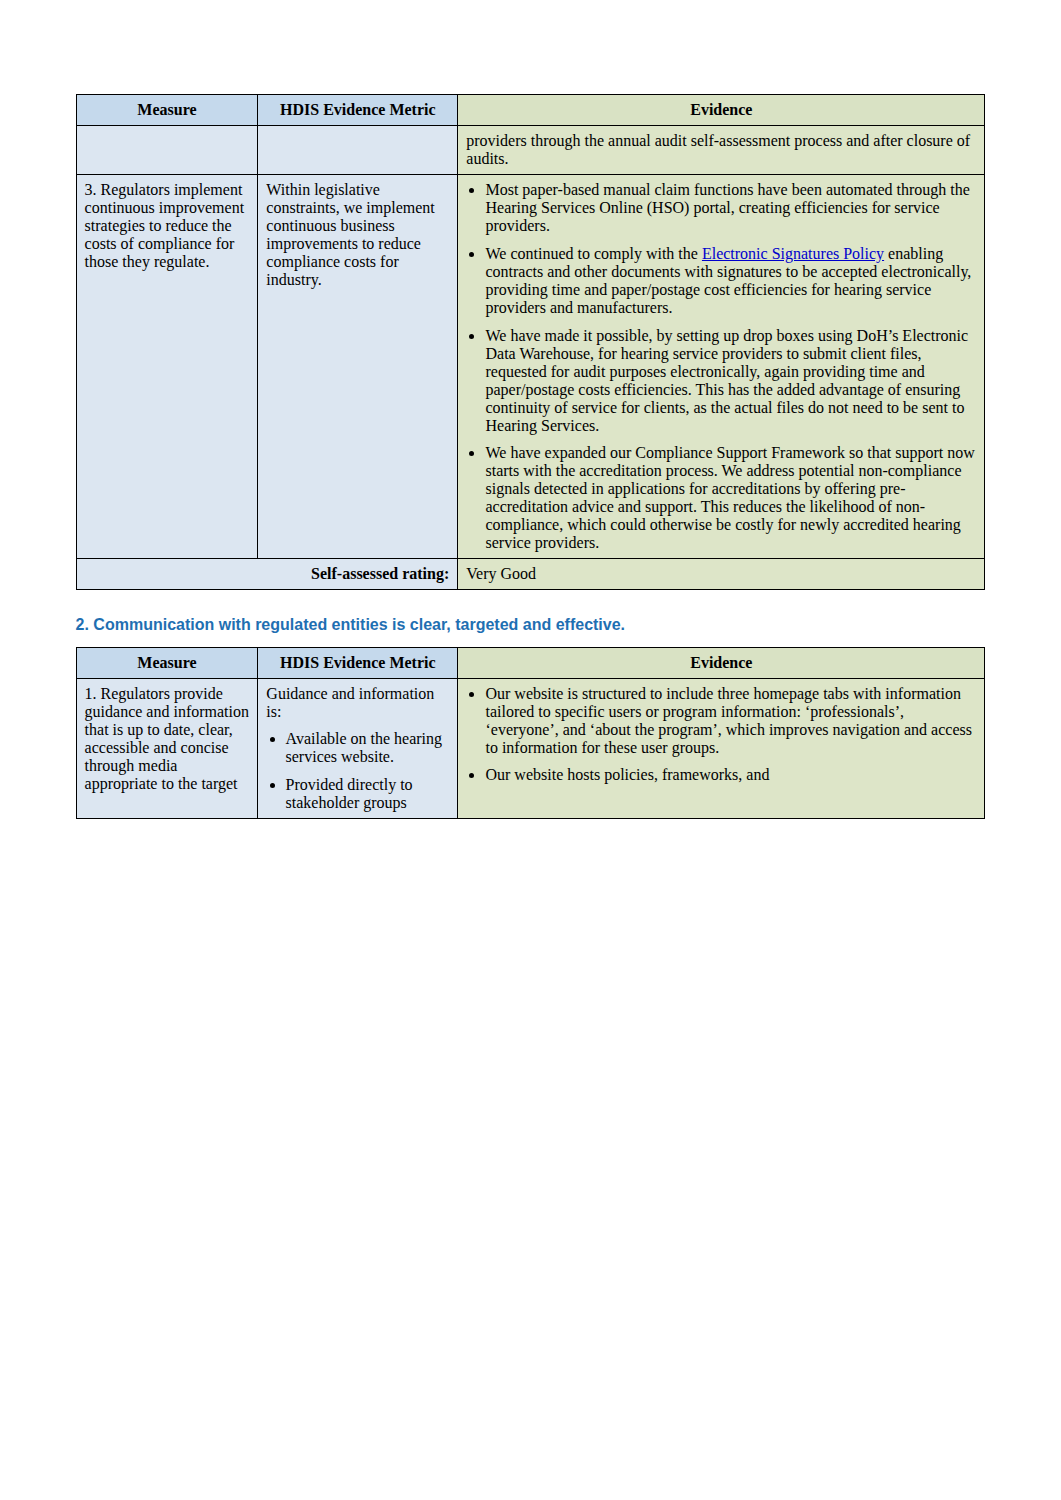| Measure | HDIS Evidence Metric | Evidence |
| --- | --- | --- |
| | | providers through the annual audit self-assessment process and after closure of audits. |
| 3. Regulators implement continuous improvement strategies to reduce the costs of compliance for those they regulate. | Within legislative constraints, we implement continuous business improvements to reduce compliance costs for industry. | Most paper-based manual claim functions have been automated through the Hearing Services Online (HSO) portal, creating efficiencies for service providers. We continued to comply with the Electronic Signatures Policy enabling contracts and other documents with signatures to be accepted electronically, providing time and paper/postage cost efficiencies for hearing service providers and manufacturers. We have made it possible, by setting up drop boxes using DoH’s Electronic Data Warehouse, for hearing service providers to submit client files, requested for audit purposes electronically, again providing time and paper/postage costs efficiencies. This has the added advantage of ensuring continuity of service for clients, as the actual files do not need to be sent to Hearing Services. We have expanded our Compliance Support Framework so that support now starts with the accreditation process. We address potential non-compliance signals detected in applications for accreditations by offering pre-accreditation advice and support. This reduces the likelihood of non-compliance, which could otherwise be costly for newly accredited hearing service providers. |
| Self-assessed rating: | Very Good |
2. Communication with regulated entities is clear, targeted and effective.
| Measure | HDIS Evidence Metric | Evidence |
| --- | --- | --- |
| 1. Regulators provide guidance and information that is up to date, clear, accessible and concise through media appropriate to the target | Guidance and information is: Available on the hearing services website. Provided directly to stakeholder groups | Our website is structured to include three homepage tabs with information tailored to specific users or program information: ‘professionals’, ‘everyone’, and ‘about the program’, which improves navigation and access to information for these user groups. Our website hosts policies, frameworks, and |